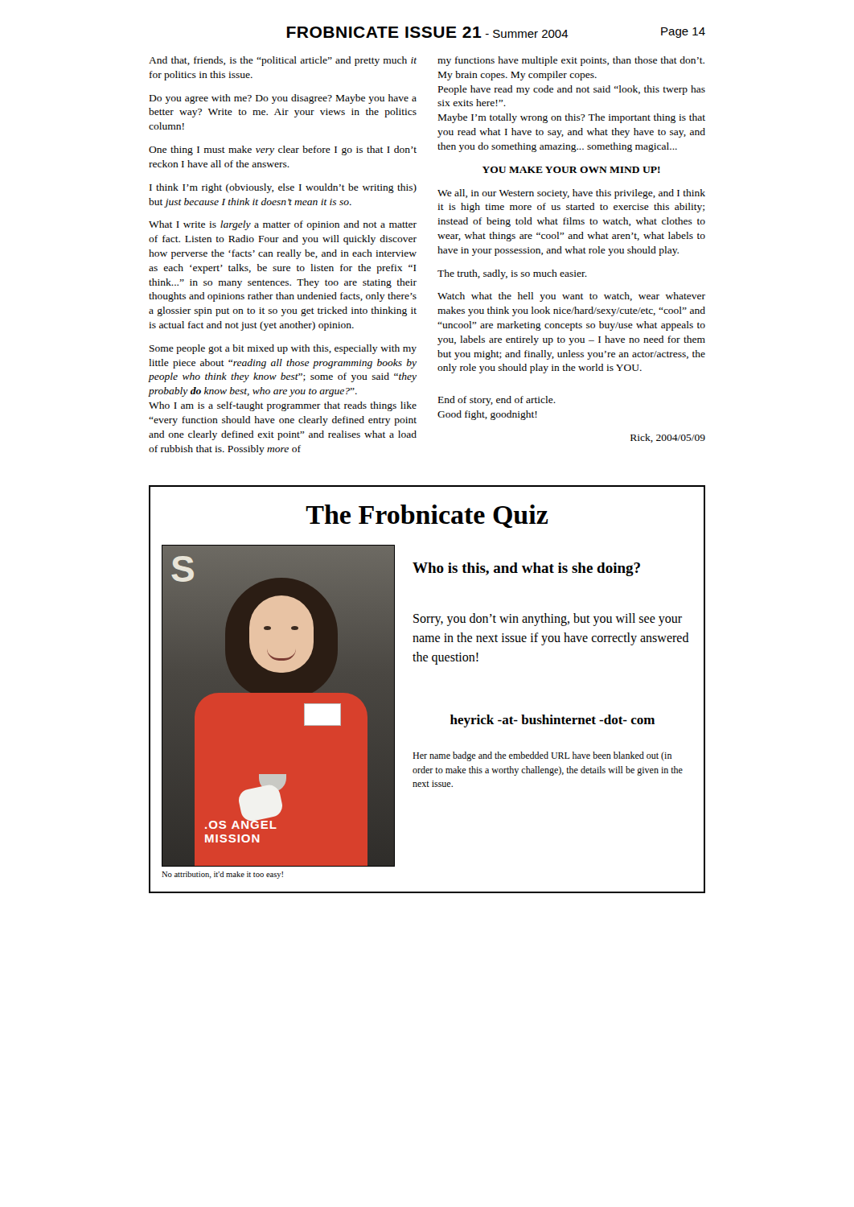FROBNICATE ISSUE 21 - Summer 2004 Page 14
And that, friends, is the “political article” and pretty much it for politics in this issue.
Do you agree with me? Do you disagree? Maybe you have a better way? Write to me. Air your views in the politics column!
One thing I must make very clear before I go is that I don’t reckon I have all of the answers.
I think I’m right (obviously, else I wouldn’t be writing this) but just because I think it doesn’t mean it is so.
What I write is largely a matter of opinion and not a matter of fact. Listen to Radio Four and you will quickly discover how perverse the ‘facts’ can really be, and in each interview as each ‘expert’ talks, be sure to listen for the prefix “I think...” in so many sentences. They too are stating their thoughts and opinions rather than undenied facts, only there’s a glossier spin put on to it so you get tricked into thinking it is actual fact and not just (yet another) opinion.
Some people got a bit mixed up with this, especially with my little piece about “reading all those programming books by people who think they know best”; some of you said “they probably do know best, who are you to argue?”.
Who I am is a self-taught programmer that reads things like “every function should have one clearly defined entry point and one clearly defined exit point” and realises what a load of rubbish that is. Possibly more of
my functions have multiple exit points, than those that don’t. My brain copes. My compiler copes.
People have read my code and not said “look, this twerp has six exits here!”.
Maybe I’m totally wrong on this? The important thing is that you read what I have to say, and what they have to say, and then you do something amazing... something magical...
YOU MAKE YOUR OWN MIND UP!
We all, in our Western society, have this privilege, and I think it is high time more of us started to exercise this ability; instead of being told what films to watch, what clothes to wear, what things are “cool” and what aren’t, what labels to have in your possession, and what role you should play.
The truth, sadly, is so much easier.
Watch what the hell you want to watch, wear whatever makes you think you look nice/hard/sexy/cute/etc, “cool” and “uncool” are marketing concepts so buy/use what appeals to you, labels are entirely up to you – I have no need for them but you might; and finally, unless you’re an actor/actress, the only role you should play in the world is YOU.
End of story, end of article.
Good fight, goodnight!
Rick, 2004/05/09
The Frobnicate Quiz
S .OS ANGEL
MISSION
No attribution, it'd make it too easy!
Who is this, and what is she doing?
Sorry, you don’t win anything, but you will see your name in the next issue if you have correctly answered the question!
heyrick -at- bushinternet -dot- com
Her name badge and the embedded URL have been blanked out (in order to make this a worthy challenge), the details will be given in the next issue.